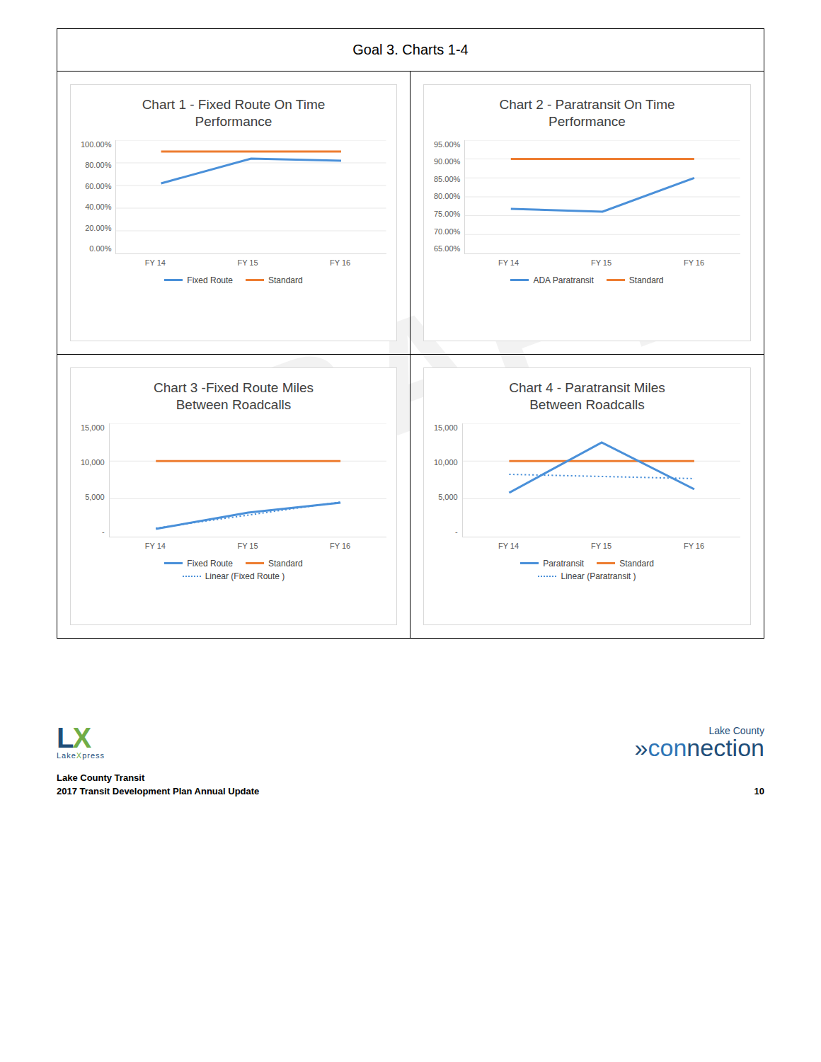DRAFT
Goal 3. Charts 1-4
Chart 1 - Fixed Route On Time
Performance
100.00%
80.00%
60.00%
40.00%
20.00%
0.00%
FY 14
FY 15
FY 16
Fixed Route
Standard
Chart 2 - Paratransit On Time
Performance
95.00%
90.00%
85.00%
80.00%
75.00%
70.00%
65.00%
FY 14
FY 15
FY 16
ADA Paratransit
Standard
Chart 3 -Fixed Route Miles
Between Roadcalls
15,000
10,000
5,000
-
FY 14
FY 15
FY 16
Fixed Route
Standard
Linear (Fixed Route )
Chart 4 - Paratransit Miles
Between Roadcalls
15,000
10,000
5,000
-
FY 14
FY 15
FY 16
Paratransit
Standard
Linear (Paratransit )
LX
LakeXpress
Lake County
»connection
Lake County Transit
2017 Transit Development Plan Annual Update 10